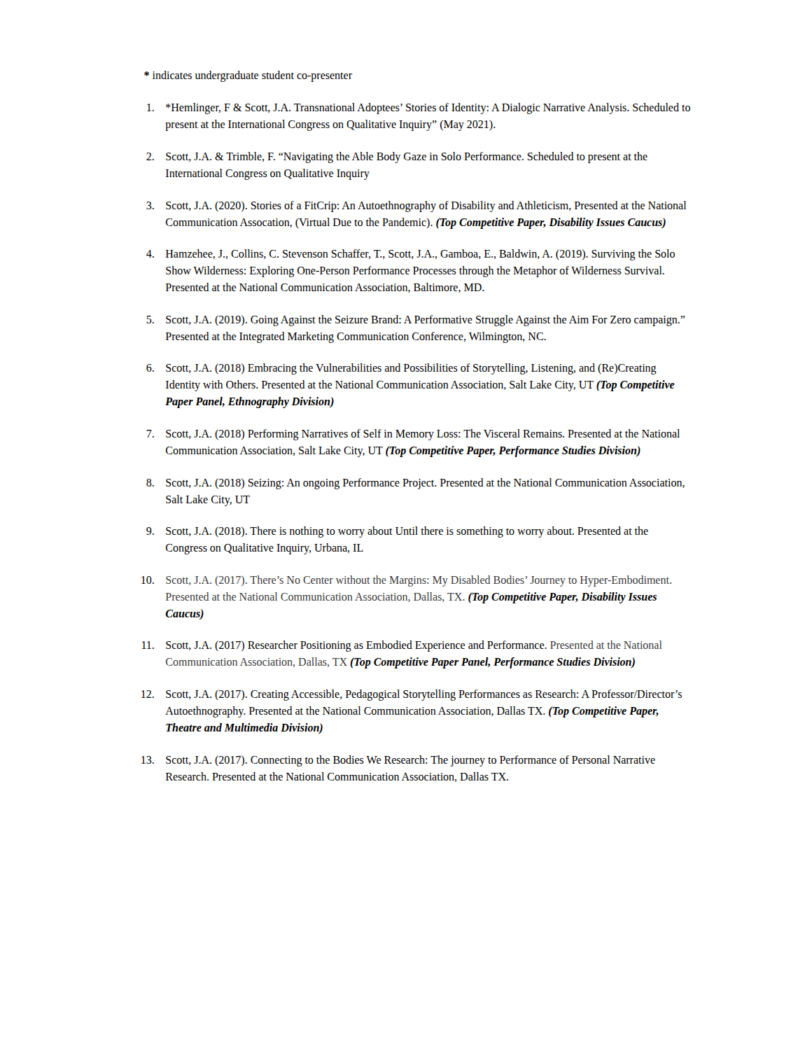* indicates undergraduate student co-presenter
*Hemlinger, F & Scott, J.A. Transnational Adoptees’ Stories of Identity: A Dialogic Narrative Analysis. Scheduled to present at the International Congress on Qualitative Inquiry” (May 2021).
Scott, J.A. & Trimble, F. “Navigating the Able Body Gaze in Solo Performance. Scheduled to present at the International Congress on Qualitative Inquiry
Scott, J.A. (2020). Stories of a FitCrip: An Autoethnography of Disability and Athleticism, Presented at the National Communication Assocation, (Virtual Due to the Pandemic). (Top Competitive Paper, Disability Issues Caucus)
Hamzehee, J., Collins, C. Stevenson Schaffer, T., Scott, J.A., Gamboa, E., Baldwin, A. (2019). Surviving the Solo Show Wilderness: Exploring One-Person Performance Processes through the Metaphor of Wilderness Survival. Presented at the National Communication Association, Baltimore, MD.
Scott, J.A. (2019). Going Against the Seizure Brand: A Performative Struggle Against the Aim For Zero campaign.” Presented at the Integrated Marketing Communication Conference, Wilmington, NC.
Scott, J.A. (2018) Embracing the Vulnerabilities and Possibilities of Storytelling, Listening, and (Re)Creating Identity with Others. Presented at the National Communication Association, Salt Lake City, UT (Top Competitive Paper Panel, Ethnography Division)
Scott, J.A. (2018) Performing Narratives of Self in Memory Loss: The Visceral Remains. Presented at the National Communication Association, Salt Lake City, UT (Top Competitive Paper, Performance Studies Division)
Scott, J.A. (2018) Seizing: An ongoing Performance Project. Presented at the National Communication Association, Salt Lake City, UT
Scott, J.A. (2018). There is nothing to worry about Until there is something to worry about. Presented at the Congress on Qualitative Inquiry, Urbana, IL
Scott, J.A. (2017). There’s No Center without the Margins: My Disabled Bodies’ Journey to Hyper-Embodiment. Presented at the National Communication Association, Dallas, TX. (Top Competitive Paper, Disability Issues Caucus)
Scott, J.A. (2017) Researcher Positioning as Embodied Experience and Performance. Presented at the National Communication Association, Dallas, TX (Top Competitive Paper Panel, Performance Studies Division)
Scott, J.A. (2017). Creating Accessible, Pedagogical Storytelling Performances as Research: A Professor/Director’s Autoethnography. Presented at the National Communication Association, Dallas TX. (Top Competitive Paper, Theatre and Multimedia Division)
Scott, J.A. (2017). Connecting to the Bodies We Research: The journey to Performance of Personal Narrative Research. Presented at the National Communication Association, Dallas TX.